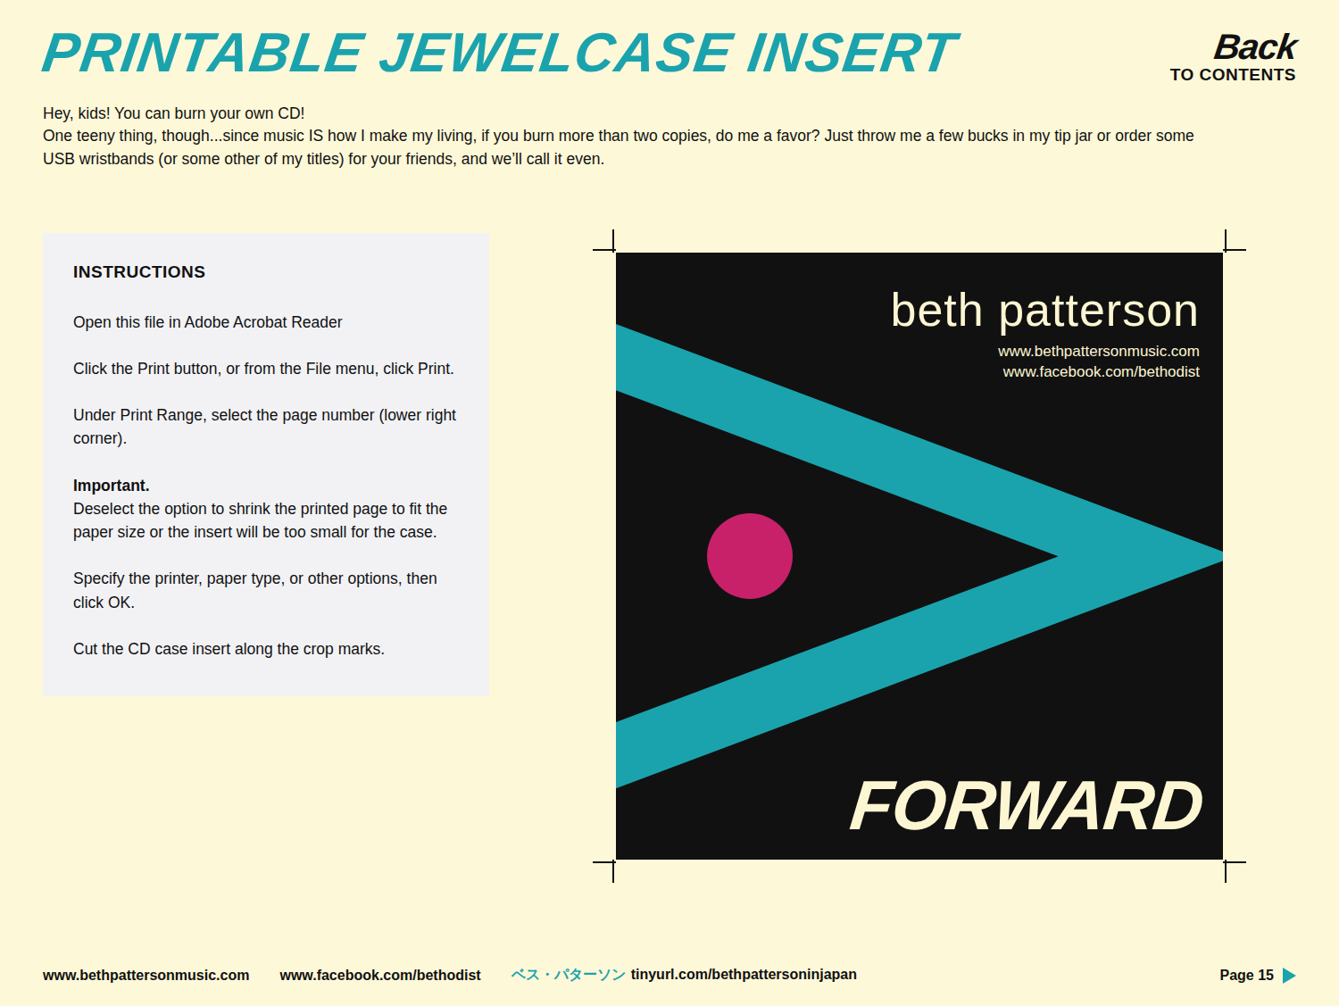Printable Jewelcase Insert
Back TO CONTENTS
Hey, kids! You can burn your own CD!
One teeny thing, though...since music IS how I make my living, if you burn more than two copies, do me a favor? Just throw me a few bucks in my tip jar or order some USB wristbands (or some other of my titles) for your friends, and we’ll call it even.
INSTRUCTIONS
Open this file in Adobe Acrobat Reader
Click the Print button, or from the File menu, click Print.
Under Print Range, select the page number (lower right corner).
Important.
Deselect the option to shrink the printed page to fit the paper size or the insert will be too small for the case.
Specify the printer, paper type, or other options, then click OK.
Cut the CD case insert along the crop marks.
beth patterson
www.bethpattersonmusic.com
www.facebook.com/bethodist
FORWARD
www.bethpattersonmusic.com www.facebook.com/bethodist ベス・パターソン tinyurl.com/bethpattersoninjapan
Page 15